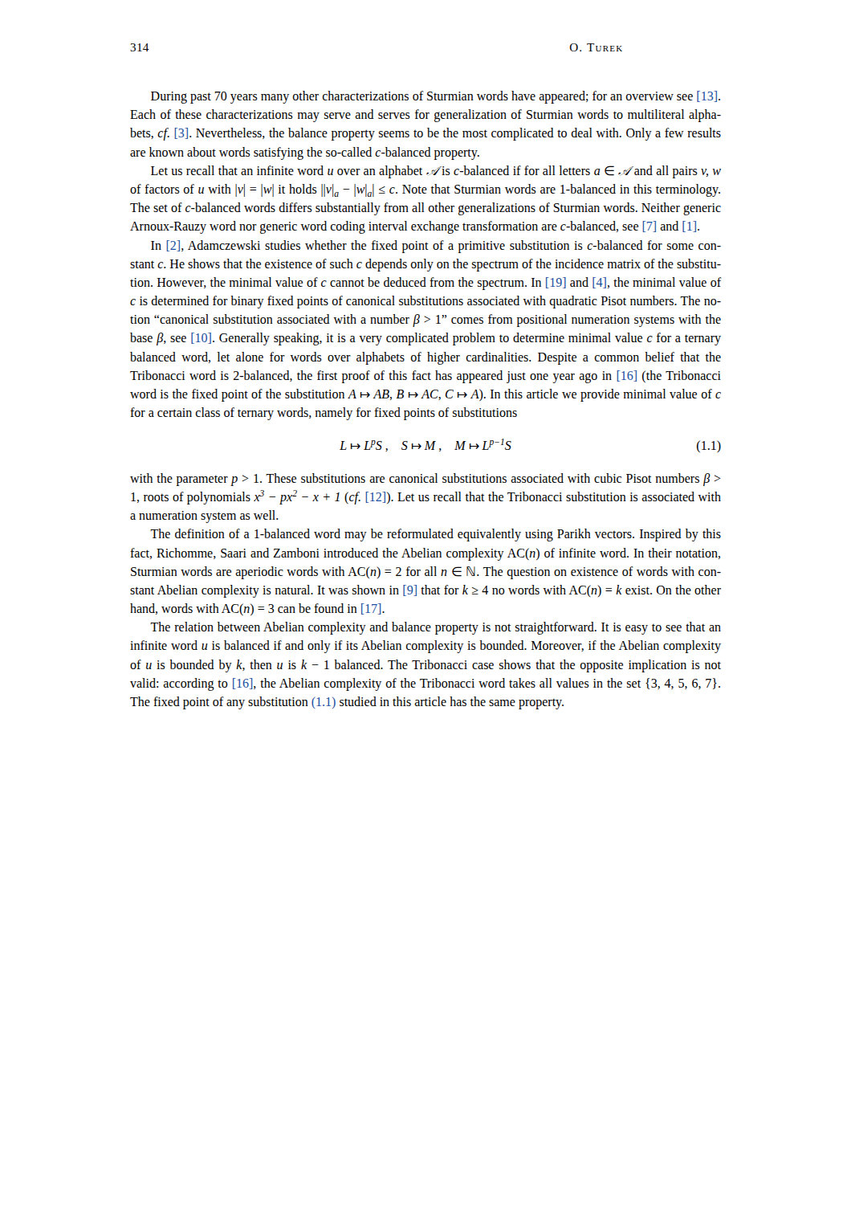314 O. Turek
During past 70 years many other characterizations of Sturmian words have appeared; for an overview see [13]. Each of these characterizations may serve and serves for generalization of Sturmian words to multiliteral alphabets, cf. [3]. Nevertheless, the balance property seems to be the most complicated to deal with. Only a few results are known about words satisfying the so-called c-balanced property.
Let us recall that an infinite word u over an alphabet 𝒜 is c-balanced if for all letters a ∈ 𝒜 and all pairs v, w of factors of u with |v| = |w| it holds ||v|a − |w|a| ≤ c. Note that Sturmian words are 1-balanced in this terminology. The set of c-balanced words differs substantially from all other generalizations of Sturmian words. Neither generic Arnoux-Rauzy word nor generic word coding interval exchange transformation are c-balanced, see [7] and [1].
In [2], Adamczewski studies whether the fixed point of a primitive substitution is c-balanced for some constant c. He shows that the existence of such c depends only on the spectrum of the incidence matrix of the substitution. However, the minimal value of c cannot be deduced from the spectrum. In [19] and [4], the minimal value of c is determined for binary fixed points of canonical substitutions associated with quadratic Pisot numbers. The notion “canonical substitution associated with a number β > 1” comes from positional numeration systems with the base β, see [10]. Generally speaking, it is a very complicated problem to determine minimal value c for a ternary balanced word, let alone for words over alphabets of higher cardinalities. Despite a common belief that the Tribonacci word is 2-balanced, the first proof of this fact has appeared just one year ago in [16] (the Tribonacci word is the fixed point of the substitution A ↦ AB, B ↦ AC, C ↦ A). In this article we provide minimal value of c for a certain class of ternary words, namely for fixed points of substitutions
L ↦ LpS , S ↦ M , M ↦ Lp−1S (1.1)
with the parameter p > 1. These substitutions are canonical substitutions associated with cubic Pisot numbers β > 1, roots of polynomials x3 − px2 − x + 1 (cf. [12]). Let us recall that the Tribonacci substitution is associated with a numeration system as well.
The definition of a 1-balanced word may be reformulated equivalently using Parikh vectors. Inspired by this fact, Richomme, Saari and Zamboni introduced the Abelian complexity AC(n) of infinite word. In their notation, Sturmian words are aperiodic words with AC(n) = 2 for all n ∈ ℕ. The question on existence of words with constant Abelian complexity is natural. It was shown in [9] that for k ≥ 4 no words with AC(n) = k exist. On the other hand, words with AC(n) = 3 can be found in [17].
The relation between Abelian complexity and balance property is not straightforward. It is easy to see that an infinite word u is balanced if and only if its Abelian complexity is bounded. Moreover, if the Abelian complexity of u is bounded by k, then u is k − 1 balanced. The Tribonacci case shows that the opposite implication is not valid: according to [16], the Abelian complexity of the Tribonacci word takes all values in the set {3, 4, 5, 6, 7}. The fixed point of any substitution (1.1) studied in this article has the same property.